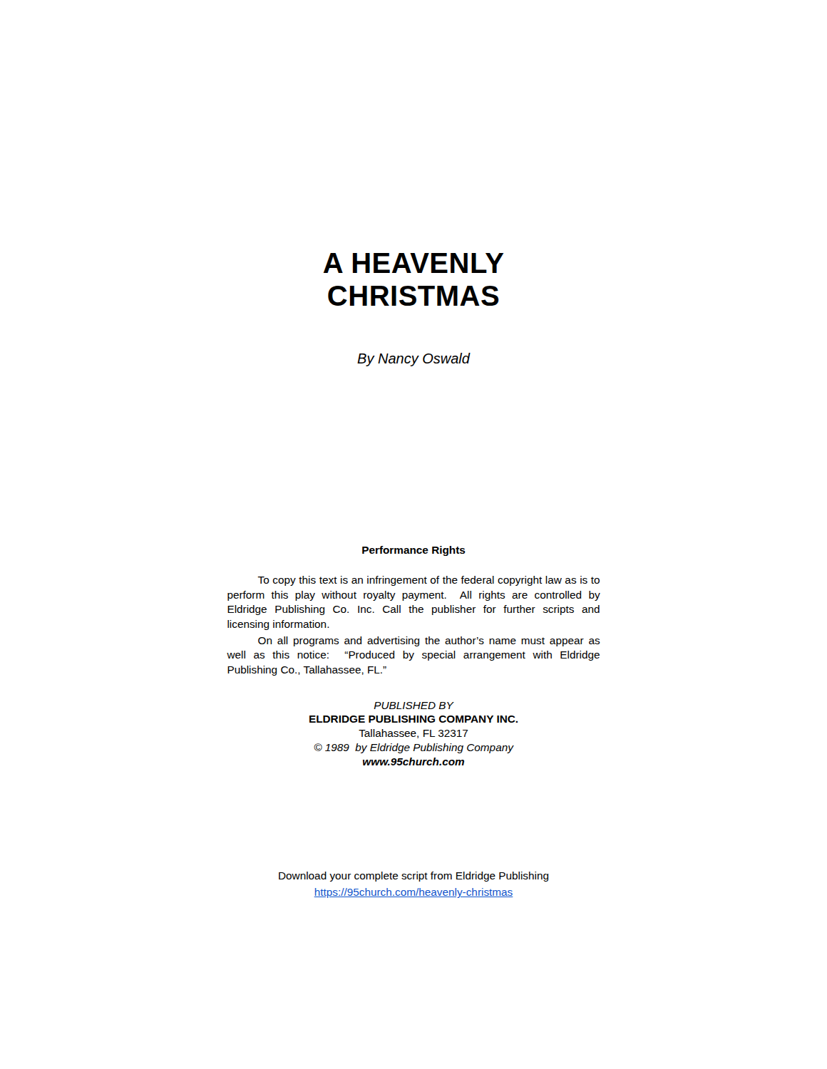A HEAVENLY
CHRISTMAS
By Nancy Oswald
Performance Rights
To copy this text is an infringement of the federal copyright law as is to perform this play without royalty payment. All rights are controlled by Eldridge Publishing Co. Inc. Call the publisher for further scripts and licensing information.
On all programs and advertising the author’s name must appear as well as this notice: “Produced by special arrangement with Eldridge Publishing Co., Tallahassee, FL.”
PUBLISHED BY
ELDRIDGE PUBLISHING COMPANY INC.
Tallahassee, FL 32317
© 1989 by Eldridge Publishing Company
www.95church.com
Download your complete script from Eldridge Publishing
https://95church.com/heavenly-christmas